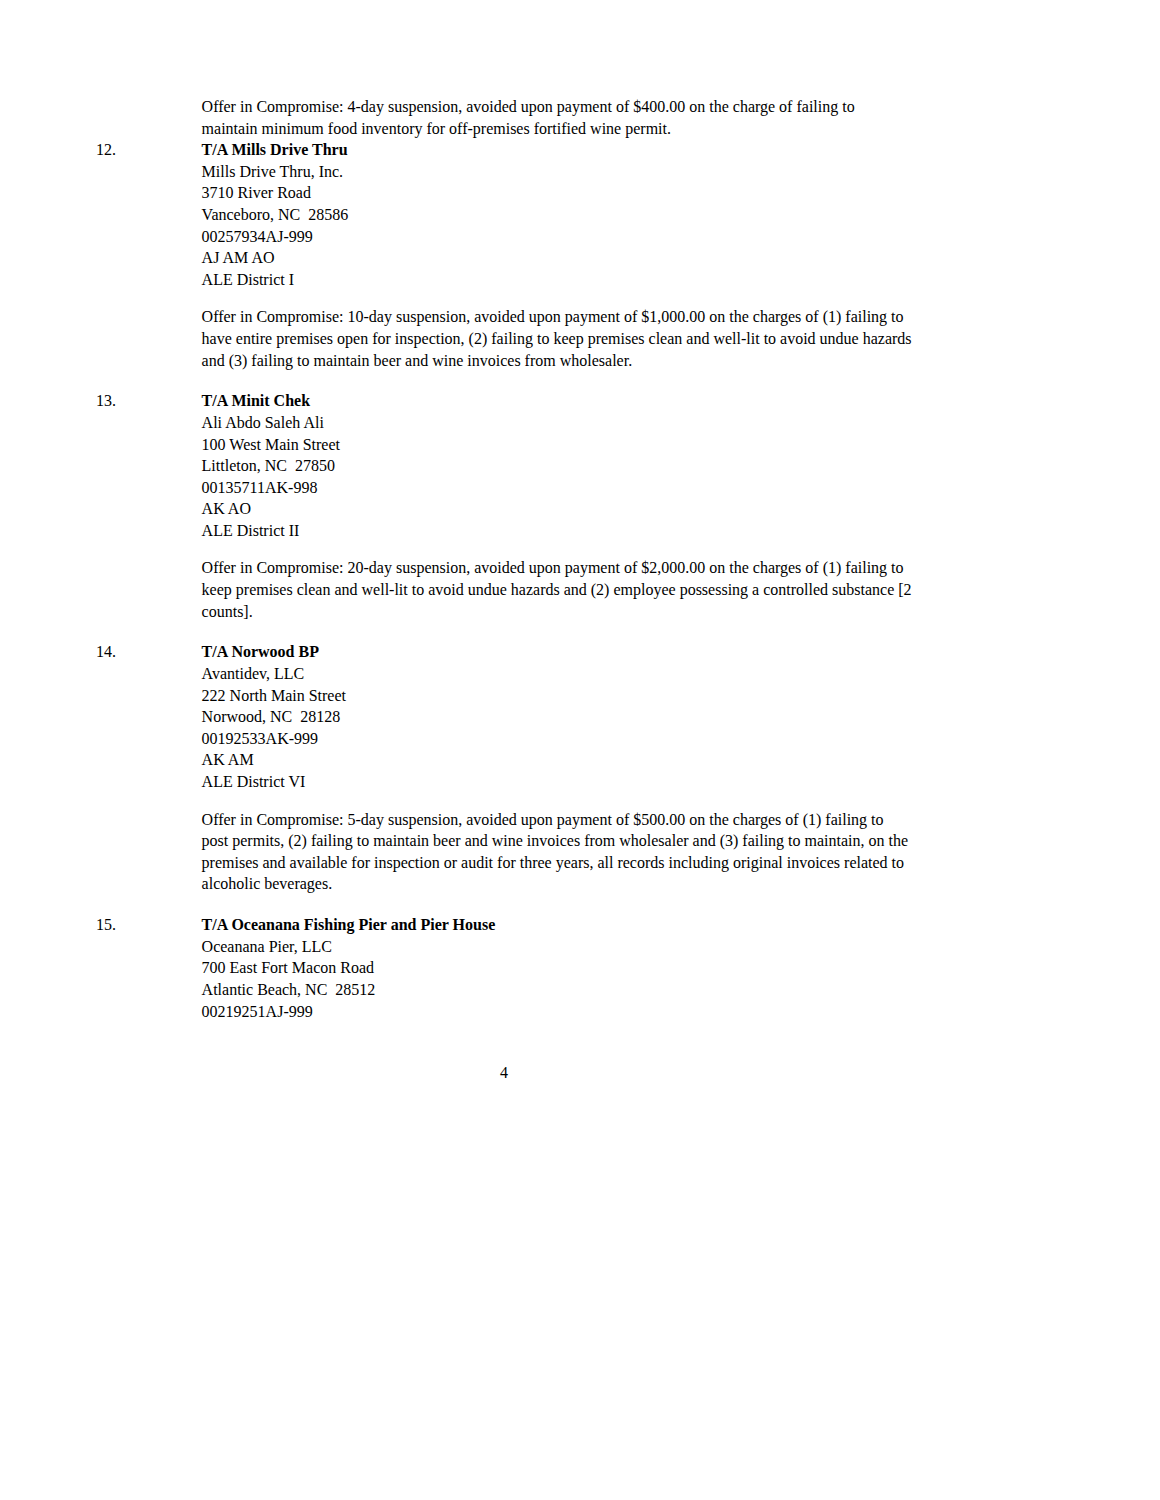Offer in Compromise: 4-day suspension, avoided upon payment of $400.00 on the charge of failing to maintain minimum food inventory for off-premises fortified wine permit.
12.
T/A Mills Drive Thru
Mills Drive Thru, Inc.
3710 River Road
Vanceboro, NC 28586
00257934AJ-999
AJ AM AO
ALE District I
Offer in Compromise: 10-day suspension, avoided upon payment of $1,000.00 on the charges of (1) failing to have entire premises open for inspection, (2) failing to keep premises clean and well-lit to avoid undue hazards and (3) failing to maintain beer and wine invoices from wholesaler.
13.
T/A Minit Chek
Ali Abdo Saleh Ali
100 West Main Street
Littleton, NC 27850
00135711AK-998
AK AO
ALE District II
Offer in Compromise: 20-day suspension, avoided upon payment of $2,000.00 on the charges of (1) failing to keep premises clean and well-lit to avoid undue hazards and (2) employee possessing a controlled substance [2 counts].
14.
T/A Norwood BP
Avantidev, LLC
222 North Main Street
Norwood, NC 28128
00192533AK-999
AK AM
ALE District VI
Offer in Compromise: 5-day suspension, avoided upon payment of $500.00 on the charges of (1) failing to post permits, (2) failing to maintain beer and wine invoices from wholesaler and (3) failing to maintain, on the premises and available for inspection or audit for three years, all records including original invoices related to alcoholic beverages.
15.
T/A Oceanana Fishing Pier and Pier House
Oceanana Pier, LLC
700 East Fort Macon Road
Atlantic Beach, NC 28512
00219251AJ-999
4